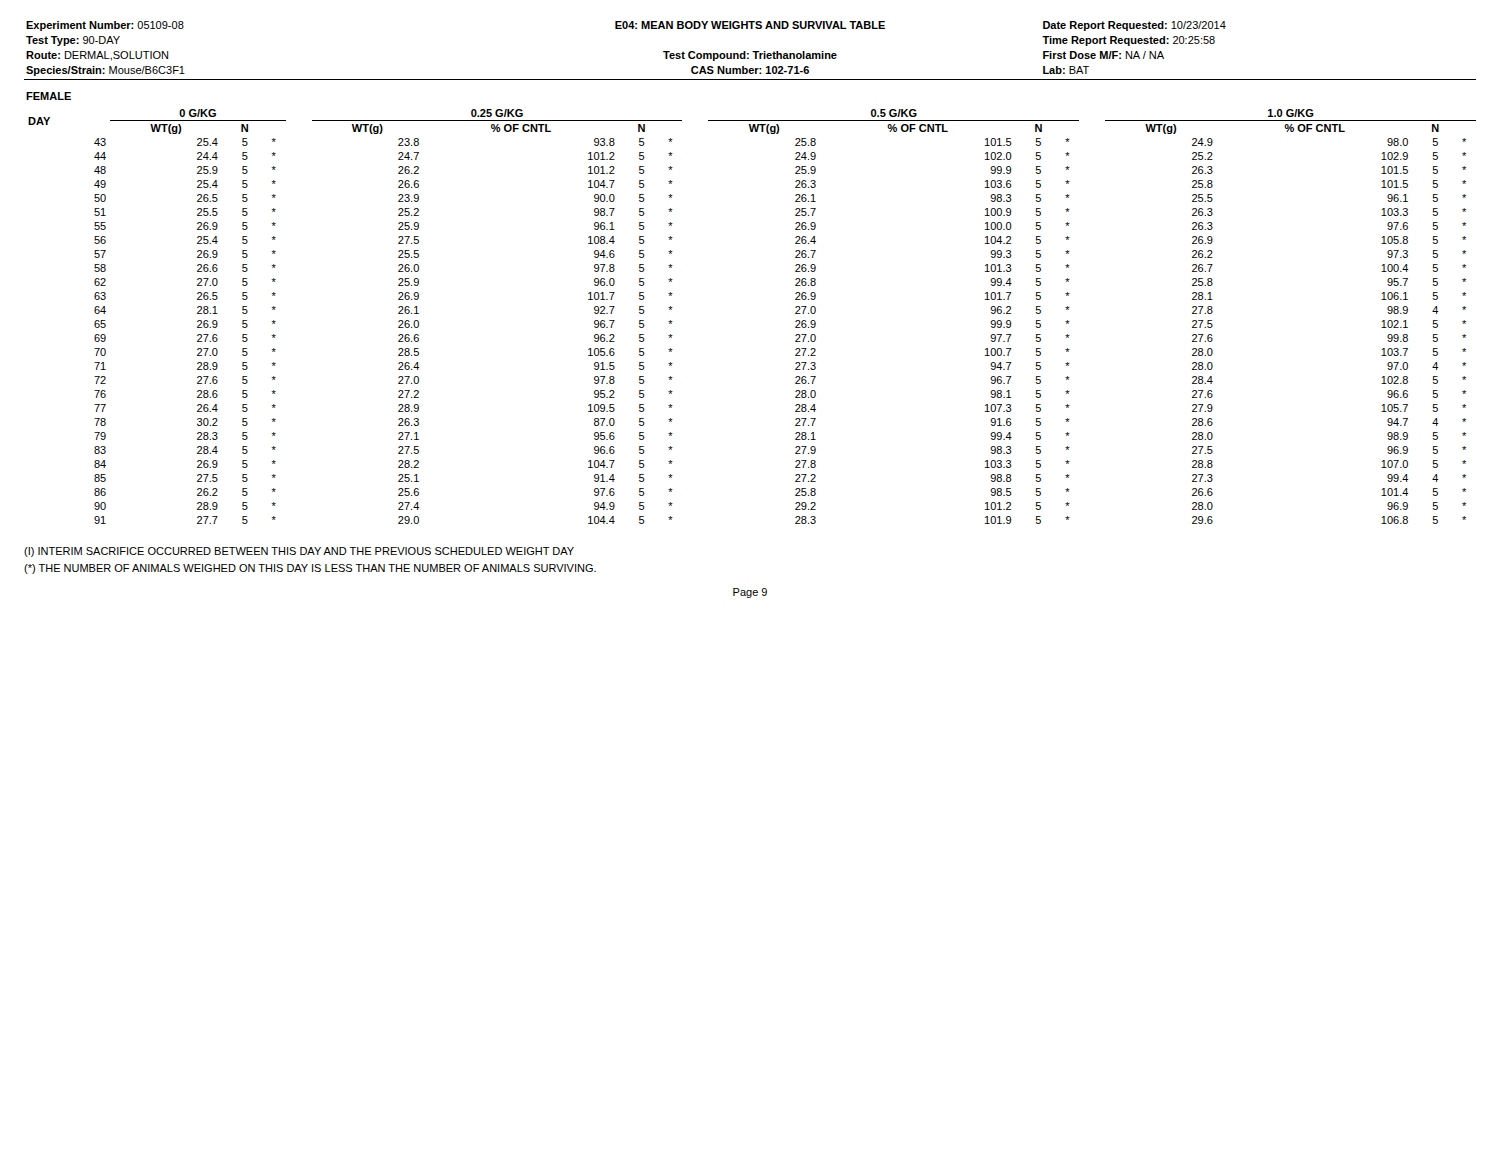| Experiment Number: 05109-08 Test Type: 90-DAY Route: DERMAL,SOLUTION Species/Strain: Mouse/B6C3F1 | E04: MEAN BODY WEIGHTS AND SURVIVAL TABLE Test Compound: Triethanolamine CAS Number: 102-71-6 | Date Report Requested: 10/23/2014 Time Report Requested: 20:25:58 First Dose M/F: NA / NA Lab: BAT |
FEMALE
| DAY | 0 G/KG | | 0.25 G/KG | | 0.5 G/KG | | 1.0 G/KG |
| --- | --- | --- | --- | --- | --- | --- | --- |
| WT(g) | N | | | WT(g) | % OF CNTL | N | | | WT(g) | % OF CNTL | N | | | WT(g) | % OF CNTL | N | |
| 43 | 25.4 | 5 | * | | 23.8 | 93.8 | 5 | * | | 25.8 | 101.5 | 5 | * | | 24.9 | 98.0 | 5 | * |
| 44 | 24.4 | 5 | * | | 24.7 | 101.2 | 5 | * | | 24.9 | 102.0 | 5 | * | | 25.2 | 102.9 | 5 | * |
| 48 | 25.9 | 5 | * | | 26.2 | 101.2 | 5 | * | | 25.9 | 99.9 | 5 | * | | 26.3 | 101.5 | 5 | * |
| 49 | 25.4 | 5 | * | | 26.6 | 104.7 | 5 | * | | 26.3 | 103.6 | 5 | * | | 25.8 | 101.5 | 5 | * |
| 50 | 26.5 | 5 | * | | 23.9 | 90.0 | 5 | * | | 26.1 | 98.3 | 5 | * | | 25.5 | 96.1 | 5 | * |
| 51 | 25.5 | 5 | * | | 25.2 | 98.7 | 5 | * | | 25.7 | 100.9 | 5 | * | | 26.3 | 103.3 | 5 | * |
| 55 | 26.9 | 5 | * | | 25.9 | 96.1 | 5 | * | | 26.9 | 100.0 | 5 | * | | 26.3 | 97.6 | 5 | * |
| 56 | 25.4 | 5 | * | | 27.5 | 108.4 | 5 | * | | 26.4 | 104.2 | 5 | * | | 26.9 | 105.8 | 5 | * |
| 57 | 26.9 | 5 | * | | 25.5 | 94.6 | 5 | * | | 26.7 | 99.3 | 5 | * | | 26.2 | 97.3 | 5 | * |
| 58 | 26.6 | 5 | * | | 26.0 | 97.8 | 5 | * | | 26.9 | 101.3 | 5 | * | | 26.7 | 100.4 | 5 | * |
| 62 | 27.0 | 5 | * | | 25.9 | 96.0 | 5 | * | | 26.8 | 99.4 | 5 | * | | 25.8 | 95.7 | 5 | * |
| 63 | 26.5 | 5 | * | | 26.9 | 101.7 | 5 | * | | 26.9 | 101.7 | 5 | * | | 28.1 | 106.1 | 5 | * |
| 64 | 28.1 | 5 | * | | 26.1 | 92.7 | 5 | * | | 27.0 | 96.2 | 5 | * | | 27.8 | 98.9 | 4 | * |
| 65 | 26.9 | 5 | * | | 26.0 | 96.7 | 5 | * | | 26.9 | 99.9 | 5 | * | | 27.5 | 102.1 | 5 | * |
| 69 | 27.6 | 5 | * | | 26.6 | 96.2 | 5 | * | | 27.0 | 97.7 | 5 | * | | 27.6 | 99.8 | 5 | * |
| 70 | 27.0 | 5 | * | | 28.5 | 105.6 | 5 | * | | 27.2 | 100.7 | 5 | * | | 28.0 | 103.7 | 5 | * |
| 71 | 28.9 | 5 | * | | 26.4 | 91.5 | 5 | * | | 27.3 | 94.7 | 5 | * | | 28.0 | 97.0 | 4 | * |
| 72 | 27.6 | 5 | * | | 27.0 | 97.8 | 5 | * | | 26.7 | 96.7 | 5 | * | | 28.4 | 102.8 | 5 | * |
| 76 | 28.6 | 5 | * | | 27.2 | 95.2 | 5 | * | | 28.0 | 98.1 | 5 | * | | 27.6 | 96.6 | 5 | * |
| 77 | 26.4 | 5 | * | | 28.9 | 109.5 | 5 | * | | 28.4 | 107.3 | 5 | * | | 27.9 | 105.7 | 5 | * |
| 78 | 30.2 | 5 | * | | 26.3 | 87.0 | 5 | * | | 27.7 | 91.6 | 5 | * | | 28.6 | 94.7 | 4 | * |
| 79 | 28.3 | 5 | * | | 27.1 | 95.6 | 5 | * | | 28.1 | 99.4 | 5 | * | | 28.0 | 98.9 | 5 | * |
| 83 | 28.4 | 5 | * | | 27.5 | 96.6 | 5 | * | | 27.9 | 98.3 | 5 | * | | 27.5 | 96.9 | 5 | * |
| 84 | 26.9 | 5 | * | | 28.2 | 104.7 | 5 | * | | 27.8 | 103.3 | 5 | * | | 28.8 | 107.0 | 5 | * |
| 85 | 27.5 | 5 | * | | 25.1 | 91.4 | 5 | * | | 27.2 | 98.8 | 5 | * | | 27.3 | 99.4 | 4 | * |
| 86 | 26.2 | 5 | * | | 25.6 | 97.6 | 5 | * | | 25.8 | 98.5 | 5 | * | | 26.6 | 101.4 | 5 | * |
| 90 | 28.9 | 5 | * | | 27.4 | 94.9 | 5 | * | | 29.2 | 101.2 | 5 | * | | 28.0 | 96.9 | 5 | * |
| 91 | 27.7 | 5 | * | | 29.0 | 104.4 | 5 | * | | 28.3 | 101.9 | 5 | * | | 29.6 | 106.8 | 5 | * |
(I) INTERIM SACRIFICE OCCURRED BETWEEN THIS DAY AND THE PREVIOUS SCHEDULED WEIGHT DAY
(*) THE NUMBER OF ANIMALS WEIGHED ON THIS DAY IS LESS THAN THE NUMBER OF ANIMALS SURVIVING.
Page 9